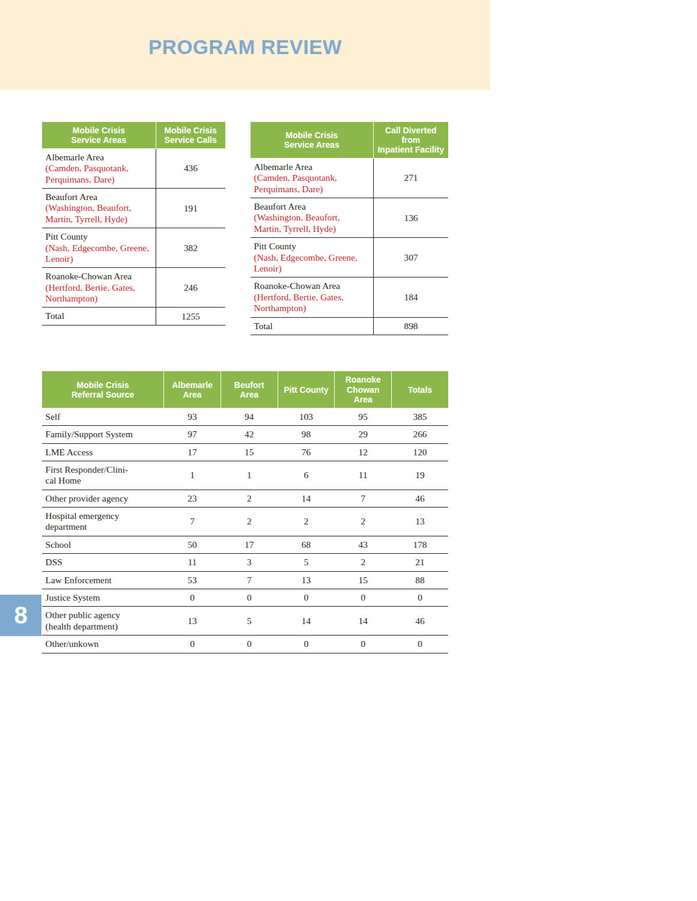PROGRAM REVIEW
| / Mobile Crisis Service Areas / Mobile Crisis Service Calls / / --- / --- / / Albemarle Area (Camden, Pasquotank, Perquimans, Dare) / 436 / / Beaufort Area (Washington, Beaufort, Martin, Tyrrell, Hyde) / 191 / / Pitt County (Nash, Edgecombe, Greene, Lenoir) / 382 / / Roanoke-Chowan Area (Hertford, Bertie, Gates, Northampton) / 246 / / Total / 1255 / | | / Mobile Crisis Service Areas / Call Diverted from Inpatient Facility / / --- / --- / / Albemarle Area (Camden, Pasquotank, Perquimans, Dare) / 271 / / Beaufort Area (Washington, Beaufort, Martin, Tyrrell, Hyde) / 136 / / Pitt County (Nash, Edgecombe, Greene, Lenoir) / 307 / / Roanoke-Chowan Area (Hertford, Bertie, Gates, Northampton) / 184 / / Total / 898 / |
| Mobile Crisis Referral Source | Albemarle Area | Beufort Area | Pitt County | Roanoke Chowan Area | Totals |
| --- | --- | --- | --- | --- | --- |
| Self | 93 | 94 | 103 | 95 | 385 |
| Family/Support System | 97 | 42 | 98 | 29 | 266 |
| LME Access | 17 | 15 | 76 | 12 | 120 |
| First Responder/Clini- cal Home | 1 | 1 | 6 | 11 | 19 |
| Other provider agency | 23 | 2 | 14 | 7 | 46 |
| Hospital emergency department | 7 | 2 | 2 | 2 | 13 |
| School | 50 | 17 | 68 | 43 | 178 |
| DSS | 11 | 3 | 5 | 2 | 21 |
| Law Enforcement | 53 | 7 | 13 | 15 | 88 |
| Justice System | 0 | 0 | 0 | 0 | 0 |
| Other public agency (health department) | 13 | 5 | 14 | 14 | 46 |
| Other/unkown | 0 | 0 | 0 | 0 | 0 |
8